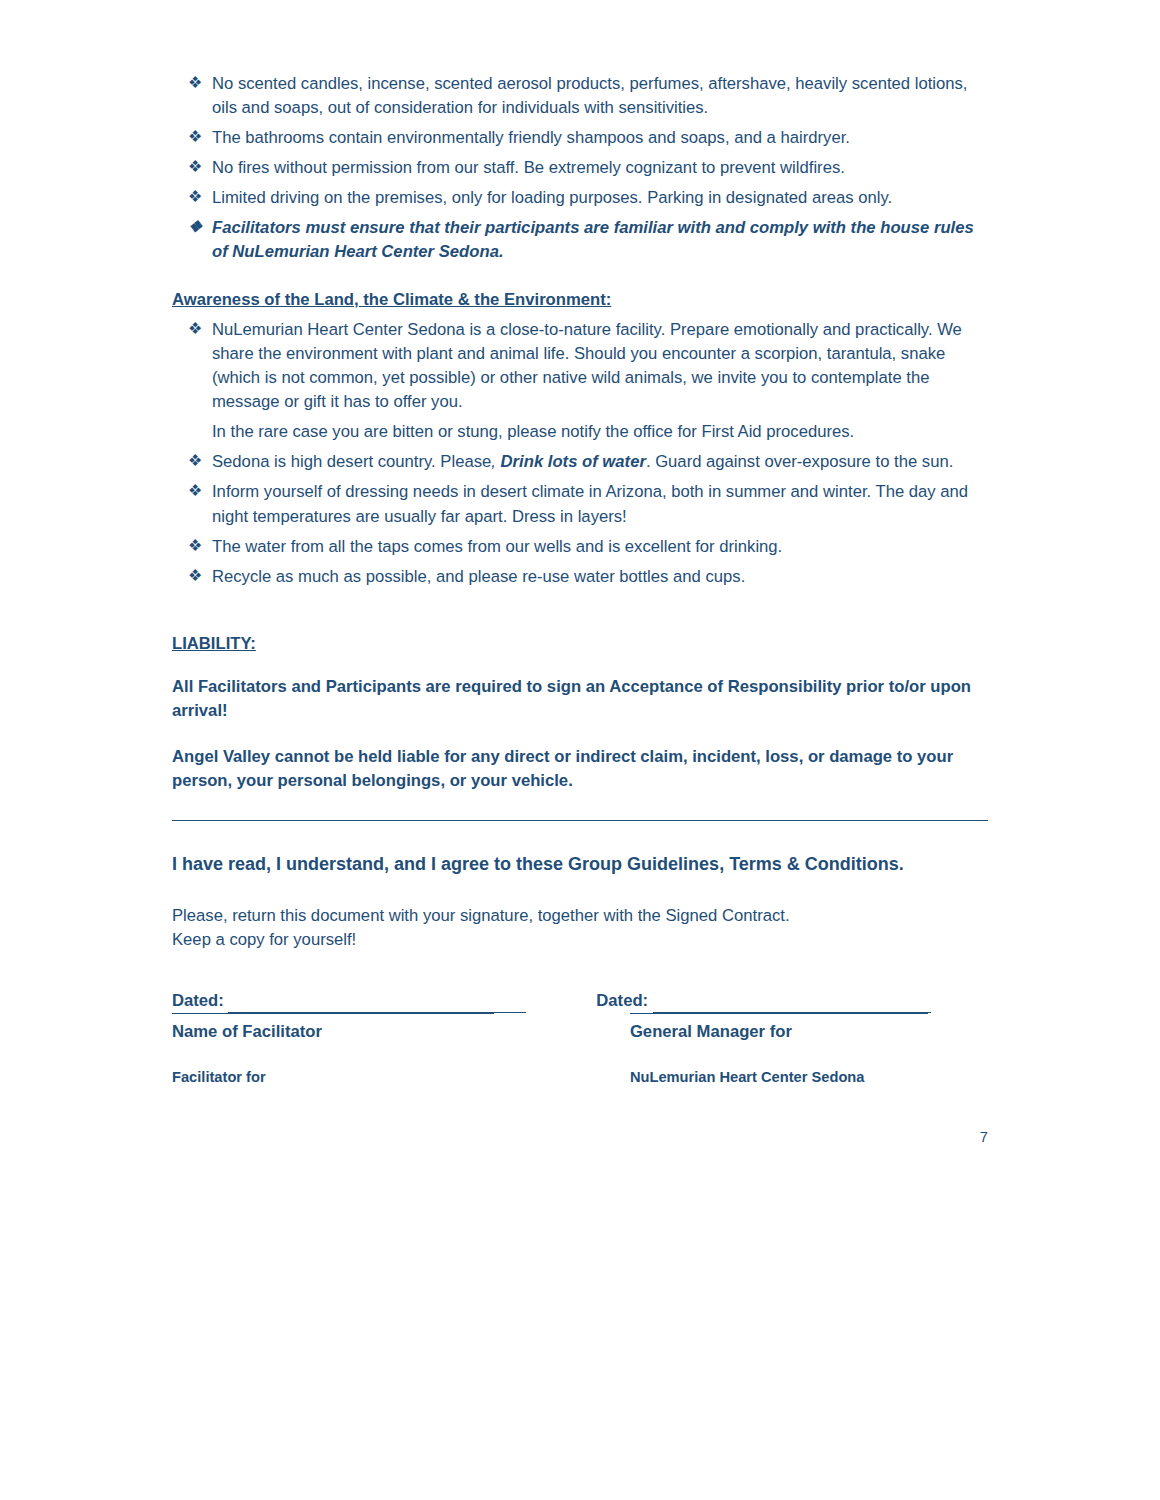No scented candles, incense, scented aerosol products, perfumes, aftershave, heavily scented lotions, oils and soaps, out of consideration for individuals with sensitivities.
The bathrooms contain environmentally friendly shampoos and soaps, and a hairdryer.
No fires without permission from our staff. Be extremely cognizant to prevent wildfires.
Limited driving on the premises, only for loading purposes. Parking in designated areas only.
Facilitators must ensure that their participants are familiar with and comply with the house rules of NuLemurian Heart Center Sedona.
Awareness of the Land, the Climate & the Environment:
NuLemurian Heart Center Sedona is a close-to-nature facility. Prepare emotionally and practically. We share the environment with plant and animal life. Should you encounter a scorpion, tarantula, snake (which is not common, yet possible) or other native wild animals, we invite you to contemplate the message or gift it has to offer you. In the rare case you are bitten or stung, please notify the office for First Aid procedures.
Sedona is high desert country. Please, Drink lots of water. Guard against over-exposure to the sun.
Inform yourself of dressing needs in desert climate in Arizona, both in summer and winter. The day and night temperatures are usually far apart. Dress in layers!
The water from all the taps comes from our wells and is excellent for drinking.
Recycle as much as possible, and please re-use water bottles and cups.
LIABILITY:
All Facilitators and Participants are required to sign an Acceptance of Responsibility prior to/or upon arrival!
Angel Valley cannot be held liable for any direct or indirect claim, incident, loss, or damage to your person, your personal belongings, or your vehicle.
I have read, I understand, and I agree to these Group Guidelines, Terms & Conditions.
Please, return this document with your signature, together with the Signed Contract.
Keep a copy for yourself!
| Dated: | Dated: |
| Name of Facilitator Facilitator for | General Manager for NuLemurian Heart Center Sedona |
7